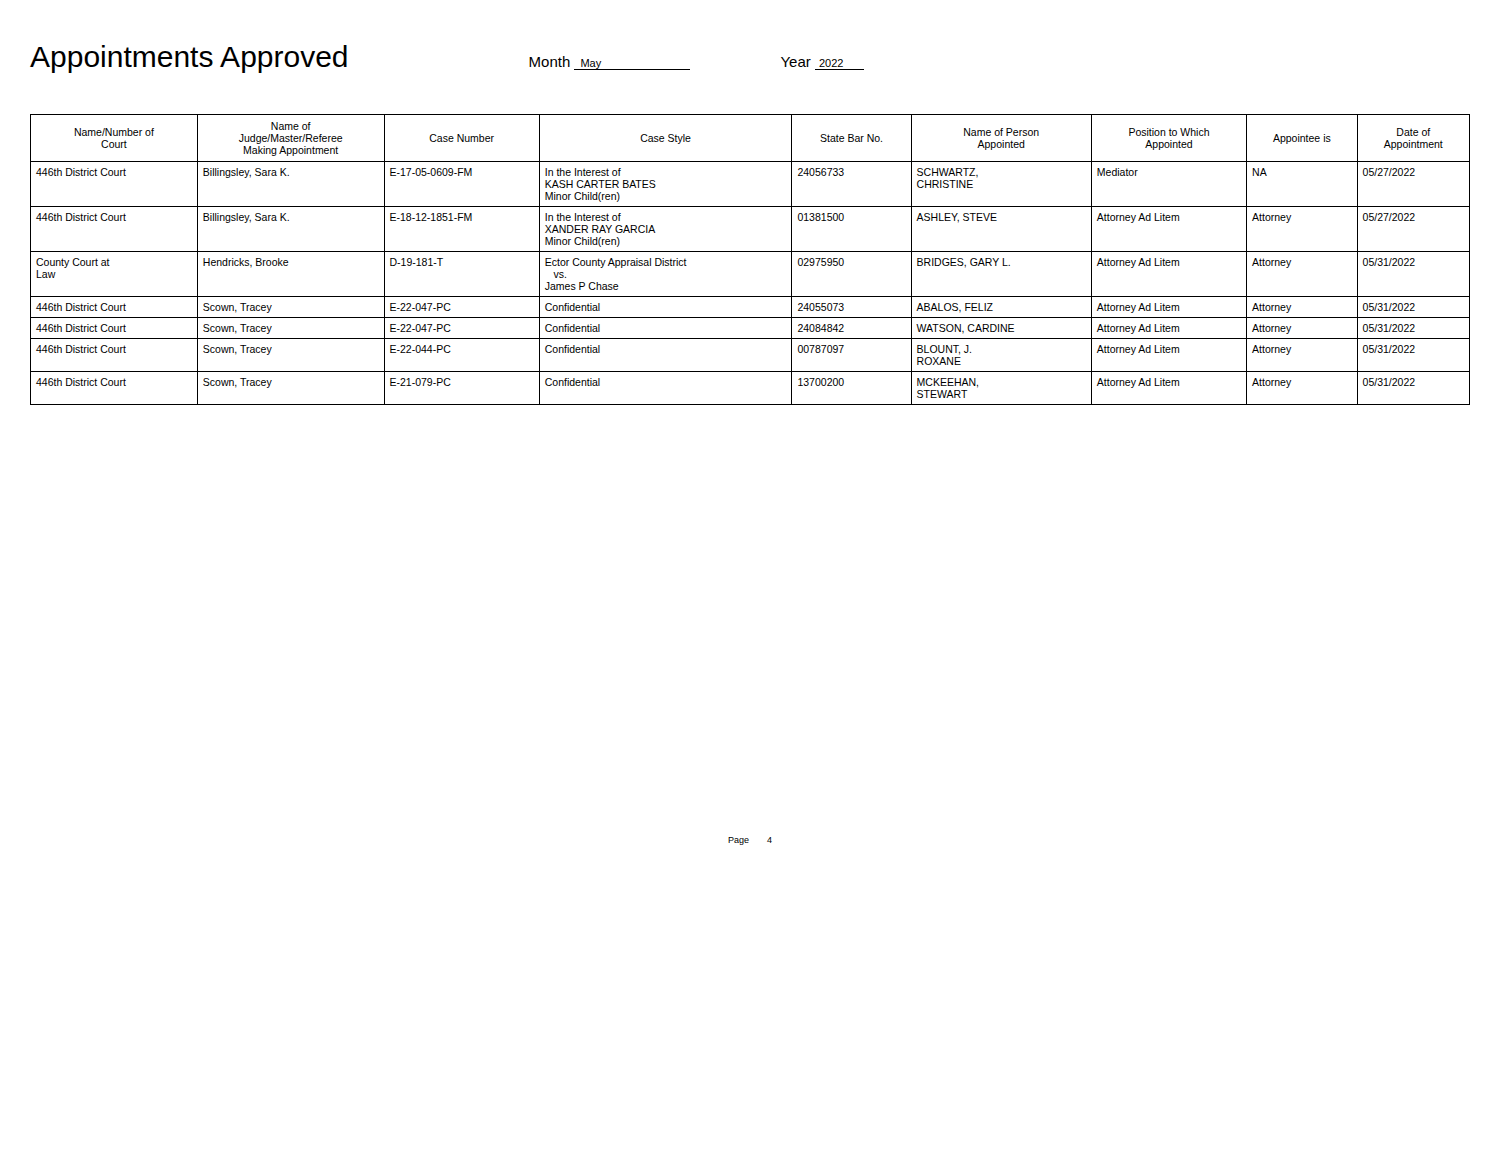Appointments Approved
Month May
Year 2022
| Name/Number of Court | Name of Judge/Master/Referee Making Appointment | Case Number | Case Style | State Bar No. | Name of Person Appointed | Position to Which Appointed | Appointee is | Date of Appointment |
| --- | --- | --- | --- | --- | --- | --- | --- | --- |
| 446th District Court | Billingsley, Sara K. | E-17-05-0609-FM | In the Interest of KASH CARTER BATES Minor Child(ren) | 24056733 | SCHWARTZ, CHRISTINE | Mediator | NA | 05/27/2022 |
| 446th District Court | Billingsley, Sara K. | E-18-12-1851-FM | In the Interest of XANDER RAY GARCIA Minor Child(ren) | 01381500 | ASHLEY, STEVE | Attorney Ad Litem | Attorney | 05/27/2022 |
| County Court at Law | Hendricks, Brooke | D-19-181-T | Ector County Appraisal District vs. James P Chase | 02975950 | BRIDGES, GARY L. | Attorney Ad Litem | Attorney | 05/31/2022 |
| 446th District Court | Scown, Tracey | E-22-047-PC | Confidential | 24055073 | ABALOS, FELIZ | Attorney Ad Litem | Attorney | 05/31/2022 |
| 446th District Court | Scown, Tracey | E-22-047-PC | Confidential | 24084842 | WATSON, CARDINE | Attorney Ad Litem | Attorney | 05/31/2022 |
| 446th District Court | Scown, Tracey | E-22-044-PC | Confidential | 00787097 | BLOUNT, J. ROXANE | Attorney Ad Litem | Attorney | 05/31/2022 |
| 446th District Court | Scown, Tracey | E-21-079-PC | Confidential | 13700200 | MCKEEHAN, STEWART | Attorney Ad Litem | Attorney | 05/31/2022 |
Page4